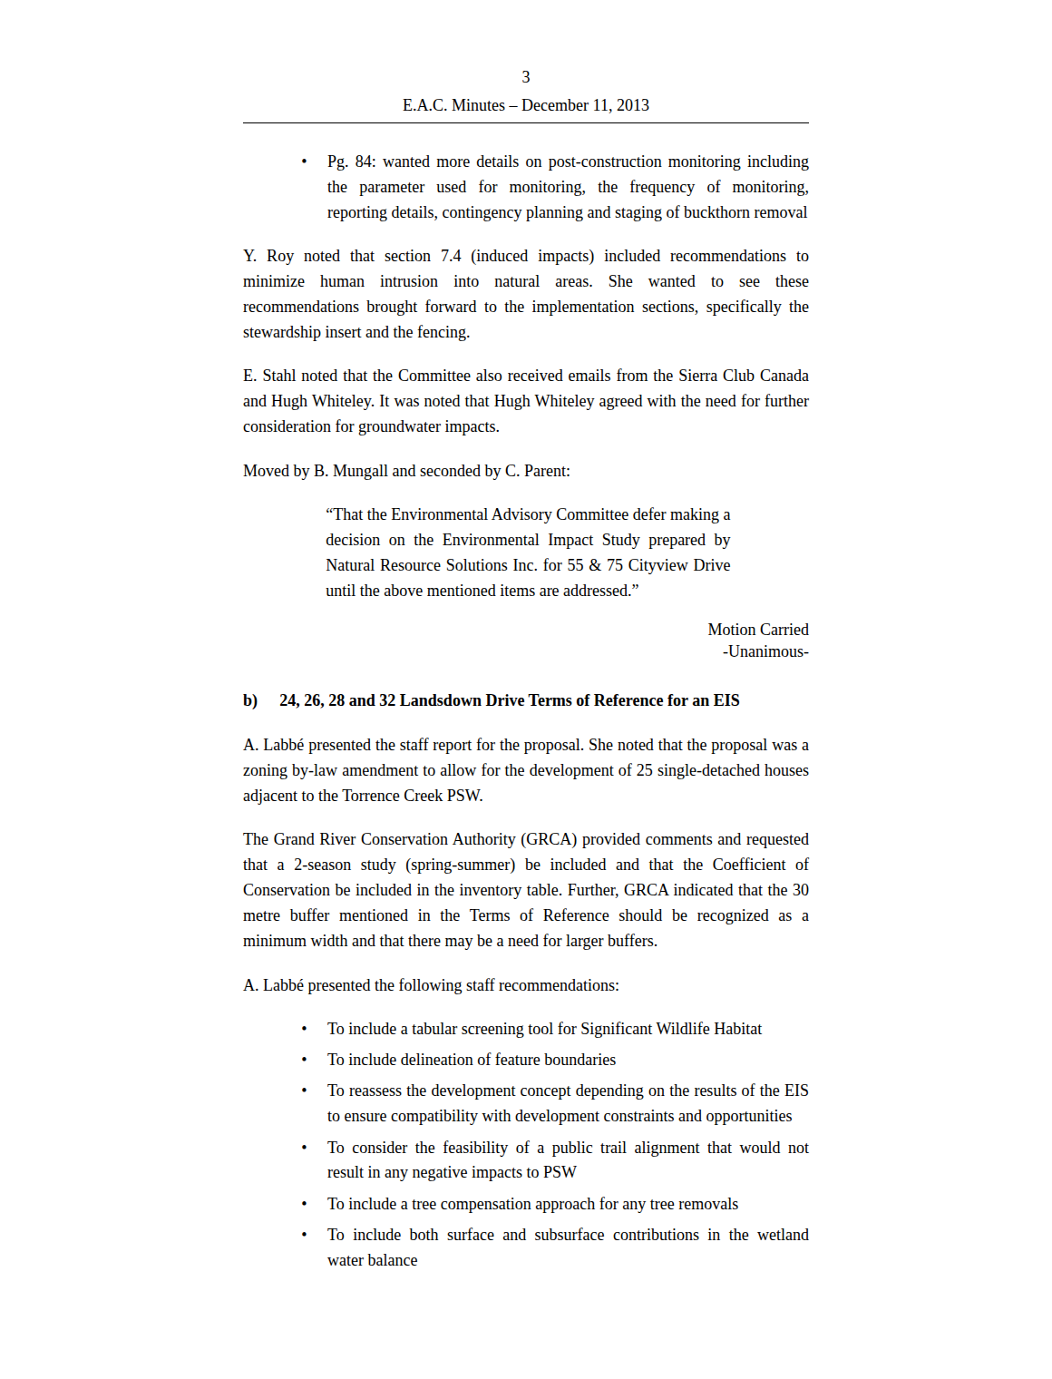3
E.A.C. Minutes – December 11, 2013
Pg. 84: wanted more details on post-construction monitoring including the parameter used for monitoring, the frequency of monitoring, reporting details, contingency planning and staging of buckthorn removal
Y. Roy noted that section 7.4 (induced impacts) included recommendations to minimize human intrusion into natural areas. She wanted to see these recommendations brought forward to the implementation sections, specifically the stewardship insert and the fencing.
E. Stahl noted that the Committee also received emails from the Sierra Club Canada and Hugh Whiteley. It was noted that Hugh Whiteley agreed with the need for further consideration for groundwater impacts.
Moved by B. Mungall and seconded by C. Parent:
“That the Environmental Advisory Committee defer making a decision on the Environmental Impact Study prepared by Natural Resource Solutions Inc. for 55 & 75 Cityview Drive until the above mentioned items are addressed.”
Motion Carried -Unanimous-
b) 24, 26, 28 and 32 Landsdown Drive Terms of Reference for an EIS
A. Labbé presented the staff report for the proposal. She noted that the proposal was a zoning by-law amendment to allow for the development of 25 single-detached houses adjacent to the Torrence Creek PSW.
The Grand River Conservation Authority (GRCA) provided comments and requested that a 2-season study (spring-summer) be included and that the Coefficient of Conservation be included in the inventory table. Further, GRCA indicated that the 30 metre buffer mentioned in the Terms of Reference should be recognized as a minimum width and that there may be a need for larger buffers.
A. Labbé presented the following staff recommendations:
To include a tabular screening tool for Significant Wildlife Habitat
To include delineation of feature boundaries
To reassess the development concept depending on the results of the EIS to ensure compatibility with development constraints and opportunities
To consider the feasibility of a public trail alignment that would not result in any negative impacts to PSW
To include a tree compensation approach for any tree removals
To include both surface and subsurface contributions in the wetland water balance